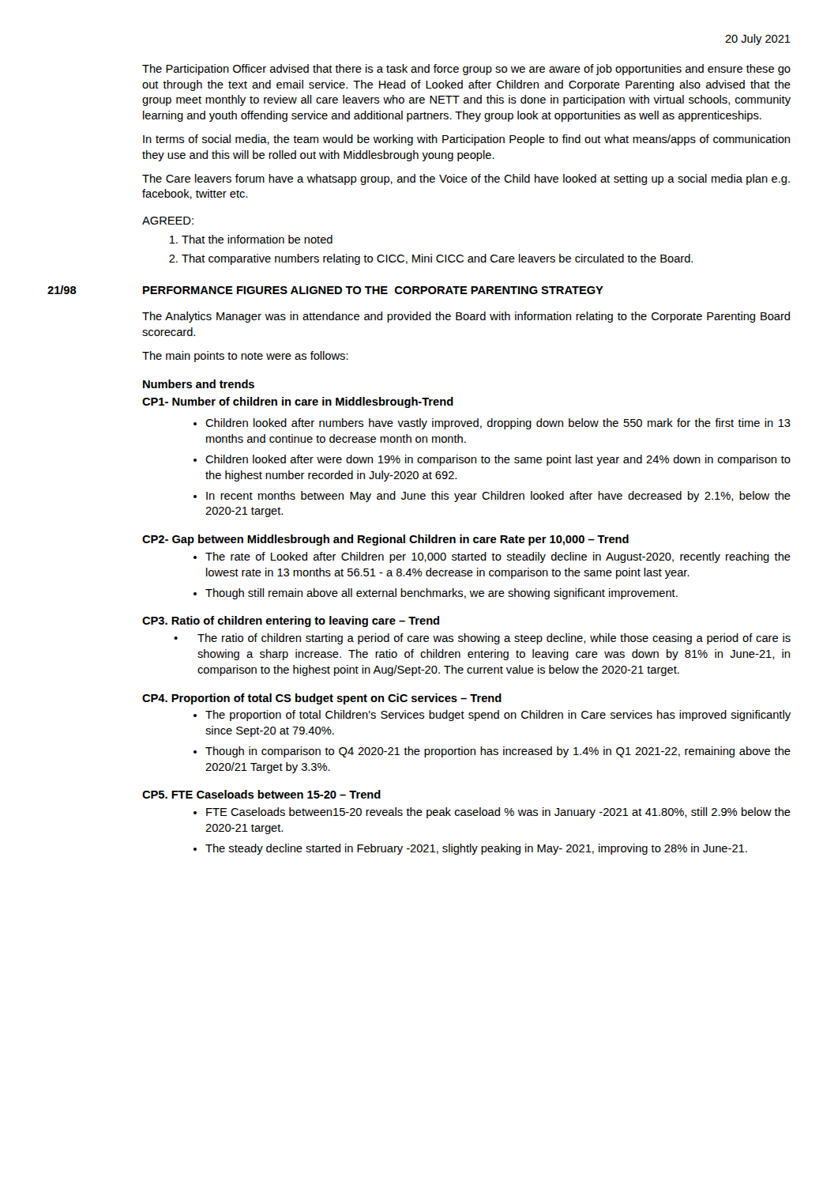20 July 2021
The Participation Officer advised that there is a task and force group so we are aware of job opportunities and ensure these go out through the text and email service. The Head of Looked after Children and Corporate Parenting also advised that the group meet monthly to review all care leavers who are NETT and this is done in participation with virtual schools, community learning and youth offending service and additional partners. They group look at opportunities as well as apprenticeships.
In terms of social media, the team would be working with Participation People to find out what means/apps of communication they use and this will be rolled out with Middlesbrough young people.
The Care leavers forum have a whatsapp group, and the Voice of the Child have looked at setting up a social media plan e.g. facebook, twitter etc.
AGREED:
That the information be noted
That comparative numbers relating to CICC, Mini CICC and Care leavers be circulated to the Board.
21/98
Performance figures aligned to the Corporate Parenting Strategy
The Analytics Manager was in attendance and provided the Board with information relating to the Corporate Parenting Board scorecard.
The main points to note were as follows:
Numbers and trends
CP1- Number of children in care in Middlesbrough-Trend
Children looked after numbers have vastly improved, dropping down below the 550 mark for the first time in 13 months and continue to decrease month on month.
Children looked after were down 19% in comparison to the same point last year and 24% down in comparison to the highest number recorded in July-2020 at 692.
In recent months between May and June this year Children looked after have decreased by 2.1%, below the 2020-21 target.
CP2- Gap between Middlesbrough and Regional Children in care Rate per 10,000 – Trend
The rate of Looked after Children per 10,000 started to steadily decline in August-2020, recently reaching the lowest rate in 13 months at 56.51 - a 8.4% decrease in comparison to the same point last year.
Though still remain above all external benchmarks, we are showing significant improvement.
CP3. Ratio of children entering to leaving care – Trend
The ratio of children starting a period of care was showing a steep decline, while those ceasing a period of care is showing a sharp increase. The ratio of children entering to leaving care was down by 81% in June-21, in comparison to the highest point in Aug/Sept-20. The current value is below the 2020-21 target.
CP4. Proportion of total CS budget spent on CiC services – Trend
The proportion of total Children's Services budget spend on Children in Care services has improved significantly since Sept-20 at 79.40%.
Though in comparison to Q4 2020-21 the proportion has increased by 1.4% in Q1 2021-22, remaining above the 2020/21 Target by 3.3%.
CP5. FTE Caseloads between 15-20 – Trend
FTE Caseloads between15-20 reveals the peak caseload % was in January -2021 at 41.80%, still 2.9% below the 2020-21 target.
The steady decline started in February -2021, slightly peaking in May- 2021, improving to 28% in June-21.